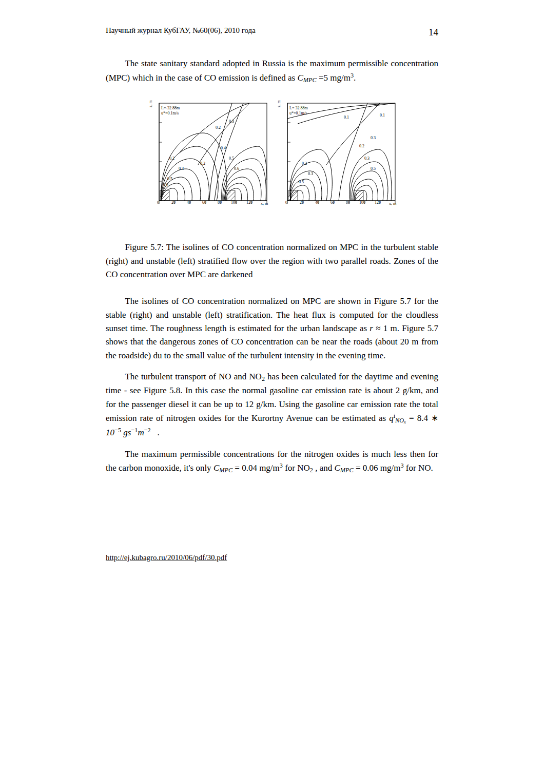Научный журнал КубГАУ, №60(06), 2010 года
14
The state sanitary standard adopted in Russia is the maximum permissible concentration (MPC) which in the case of CO emission is defined as CMPC =5 mg/m3.
L=-32.88m u*=0.1m/s z, m 0 20 40 60 80 100 120 x, m 0.2 0.3 0.5 0.6 0.2 0.4 0.5 0.6 0.2 0.3 L= 32.88m u*=0.1m/s z, m 0 20 40 60 80 100 120 x, m 0.2 0.3 0.5 0.3 0.5 0.2 0.3 0.1 0.1
Figure 5.7: The isolines of CO concentration normalized on MPC in the turbulent stable (right) and unstable (left) stratified flow over the region with two parallel roads. Zones of the CO concentration over MPC are darkened
The isolines of CO concentration normalized on MPC are shown in Figure 5.7 for the stable (right) and unstable (left) stratification. The heat flux is computed for the cloudless sunset time. The roughness length is estimated for the urban landscape as r ≈ 1 m. Figure 5.7 shows that the dangerous zones of CO concentration can be near the roads (about 20 m from the roadside) du to the small value of the turbulent intensity in the evening time.
The turbulent transport of NO and NO2 has been calculated for the daytime and evening time - see Figure 5.8. In this case the normal gasoline car emission rate is about 2 g/km, and for the passenger diesel it can be up to 12 g/km. Using the gasoline car emission rate the total emission rate of nitrogen oxides for the Kurortny Avenue can be estimated as qiNOx = 8.4 ∗ 10−5 gs−1m−2 .
The maximum permissible concentrations for the nitrogen oxides is much less then for the carbon monoxide, it's only CMPC = 0.04 mg/m3 for NO2 , and CMPC = 0.06 mg/m3 for NO.
http://ej.kubagro.ru/2010/06/pdf/30.pdf